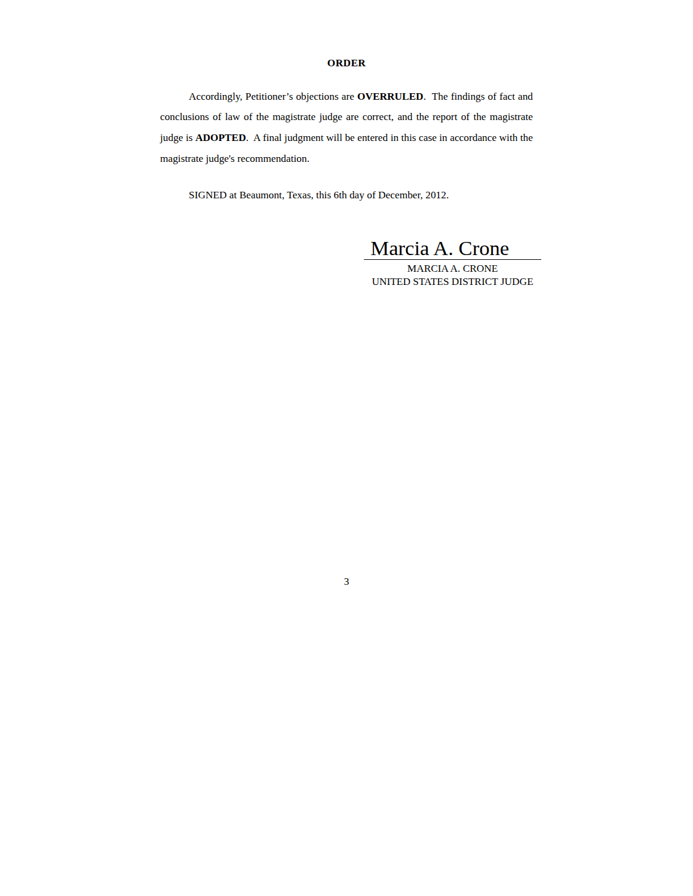ORDER
Accordingly, Petitioner’s objections are OVERRULED. The findings of fact and conclusions of law of the magistrate judge are correct, and the report of the magistrate judge is ADOPTED. A final judgment will be entered in this case in accordance with the magistrate judge's recommendation.
SIGNED at Beaumont, Texas, this 6th day of December, 2012.
Marcia A. Crone
MARCIA A. CRONE
UNITED STATES DISTRICT JUDGE
3